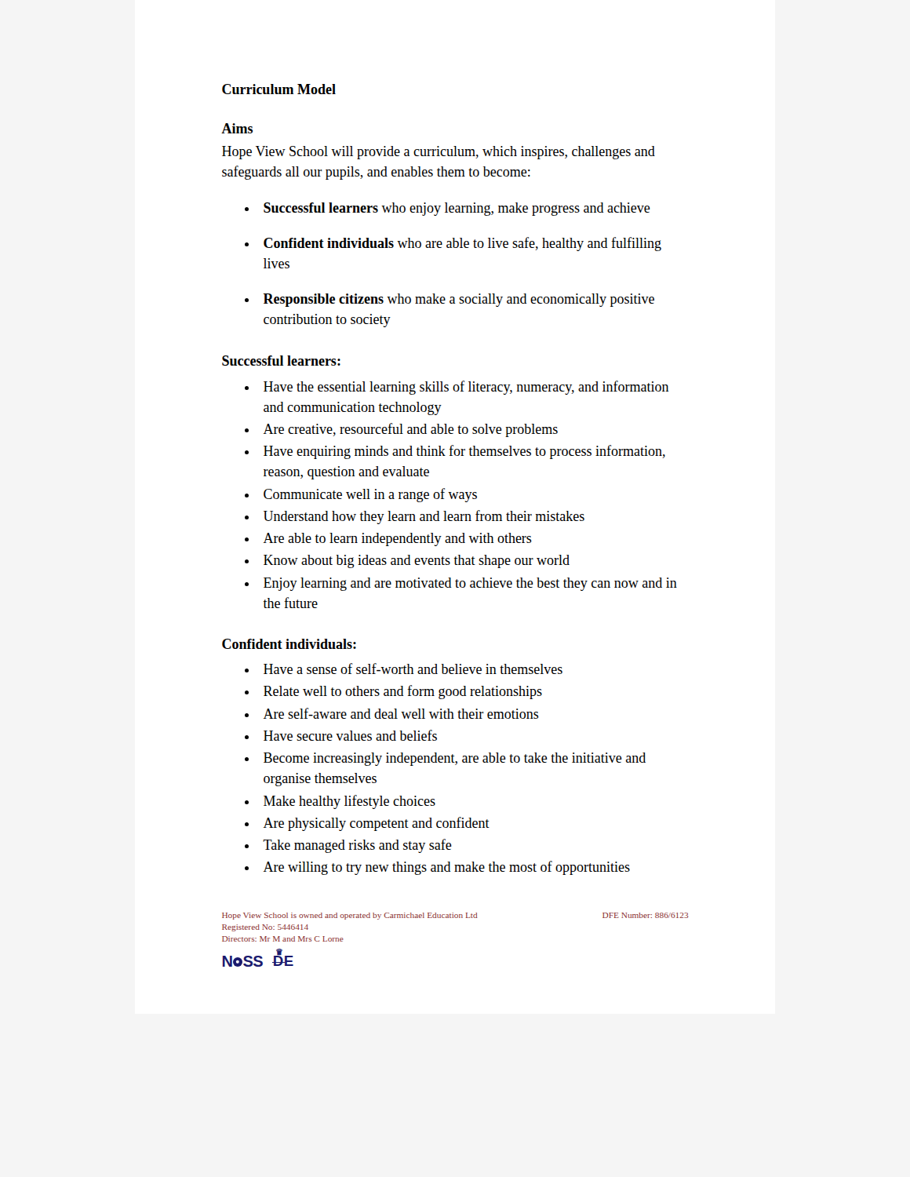Curriculum Model
Aims
Hope View School will provide a curriculum, which inspires, challenges and safeguards all our pupils, and enables them to become:
Successful learners who enjoy learning, make progress and achieve
Confident individuals who are able to live safe, healthy and fulfilling lives
Responsible citizens who make a socially and economically positive contribution to society
Successful learners:
Have the essential learning skills of literacy, numeracy, and information and communication technology
Are creative, resourceful and able to solve problems
Have enquiring minds and think for themselves to process information, reason, question and evaluate
Communicate well in a range of ways
Understand how they learn and learn from their mistakes
Are able to learn independently and with others
Know about big ideas and events that shape our world
Enjoy learning and are motivated to achieve the best they can now and in the future
Confident individuals:
Have a sense of self-worth and believe in themselves
Relate well to others and form good relationships
Are self-aware and deal well with their emotions
Have secure values and beliefs
Become increasingly independent, are able to take the initiative and organise themselves
Make healthy lifestyle choices
Are physically competent and confident
Take managed risks and stay safe
Are willing to try new things and make the most of opportunities
Hope View School is owned and operated by Carmichael Education Ltd
DFE Number: 886/6123
Registered No: 5446414
Directors: Mr M and Mrs C Lorne
N SS ♛DE